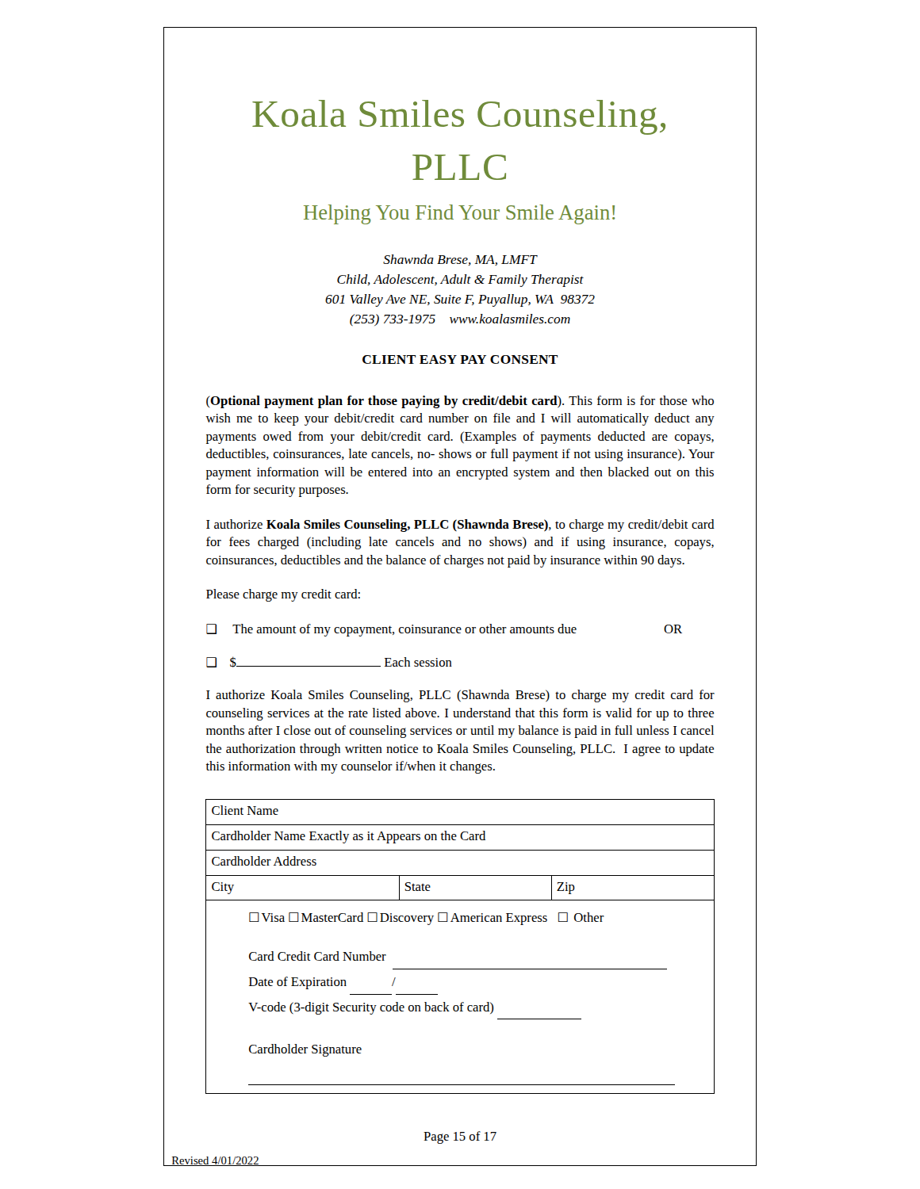Koala Smiles Counseling, PLLC
Helping You Find Your Smile Again!
Shawnda Brese, MA, LMFT
Child, Adolescent, Adult & Family Therapist
601 Valley Ave NE, Suite F, Puyallup, WA 98372
(253) 733-1975 www.koalasmiles.com
CLIENT EASY PAY CONSENT
(Optional payment plan for those paying by credit/debit card). This form is for those who wish me to keep your debit/credit card number on file and I will automatically deduct any payments owed from your debit/credit card. (Examples of payments deducted are copays, deductibles, coinsurances, late cancels, no- shows or full payment if not using insurance). Your payment information will be entered into an encrypted system and then blacked out on this form for security purposes.
I authorize Koala Smiles Counseling, PLLC (Shawnda Brese), to charge my credit/debit card for fees charged (including late cancels and no shows) and if using insurance, copays, coinsurances, deductibles and the balance of charges not paid by insurance within 90 days.
Please charge my credit card:
❑ The amount of my copayment, coinsurance or other amounts due OR
❑ $ Each session
I authorize Koala Smiles Counseling, PLLC (Shawnda Brese) to charge my credit card for counseling services at the rate listed above. I understand that this form is valid for up to three months after I close out of counseling services or until my balance is paid in full unless I cancel the authorization through written notice to Koala Smiles Counseling, PLLC. I agree to update this information with my counselor if/when it changes.
| Client Name |
| Cardholder Name Exactly as it Appears on the Card |
| Cardholder Address |
| City | State | Zip |
| ☐ Visa ☐ MasterCard ☐ Discovery ☐ American Express ☐ Other Card Credit Card Number Date of Expiration / V-code (3-digit Security code on back of card) Cardholder Signature |
Page 15 of 17
Revised 4/01/2022